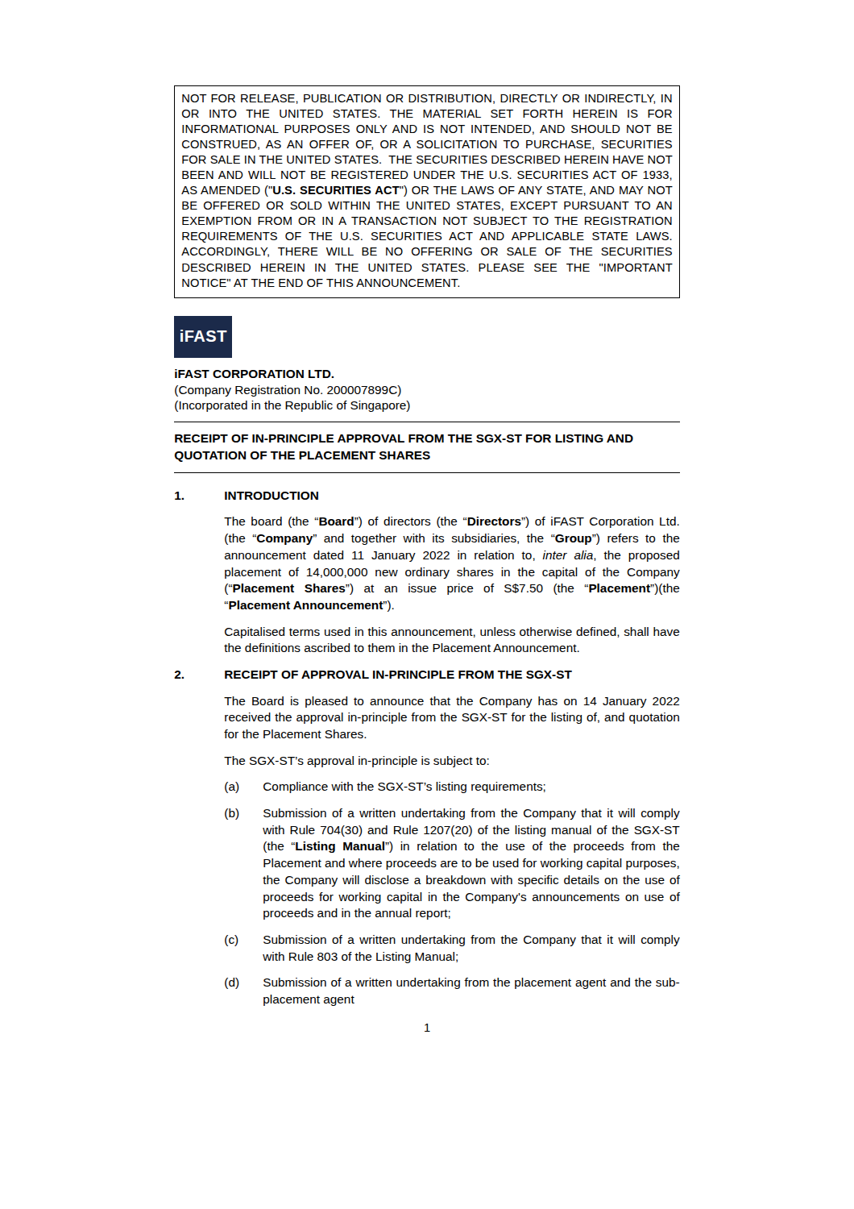NOT FOR RELEASE, PUBLICATION OR DISTRIBUTION, DIRECTLY OR INDIRECTLY, IN OR INTO THE UNITED STATES. THE MATERIAL SET FORTH HEREIN IS FOR INFORMATIONAL PURPOSES ONLY AND IS NOT INTENDED, AND SHOULD NOT BE CONSTRUED, AS AN OFFER OF, OR A SOLICITATION TO PURCHASE, SECURITIES FOR SALE IN THE UNITED STATES. THE SECURITIES DESCRIBED HEREIN HAVE NOT BEEN AND WILL NOT BE REGISTERED UNDER THE U.S. SECURITIES ACT OF 1933, AS AMENDED ("U.S. SECURITIES ACT") OR THE LAWS OF ANY STATE, AND MAY NOT BE OFFERED OR SOLD WITHIN THE UNITED STATES, EXCEPT PURSUANT TO AN EXEMPTION FROM OR IN A TRANSACTION NOT SUBJECT TO THE REGISTRATION REQUIREMENTS OF THE U.S. SECURITIES ACT AND APPLICABLE STATE LAWS. ACCORDINGLY, THERE WILL BE NO OFFERING OR SALE OF THE SECURITIES DESCRIBED HEREIN IN THE UNITED STATES. PLEASE SEE THE "IMPORTANT NOTICE" AT THE END OF THIS ANNOUNCEMENT.
iFAST
iFAST CORPORATION LTD.
(Company Registration No. 200007899C)
(Incorporated in the Republic of Singapore)
RECEIPT OF IN-PRINCIPLE APPROVAL FROM THE SGX-ST FOR LISTING AND QUOTATION OF THE PLACEMENT SHARES
1.
INTRODUCTION
The board (the “Board”) of directors (the “Directors”) of iFAST Corporation Ltd. (the “Company” and together with its subsidiaries, the “Group”) refers to the announcement dated 11 January 2022 in relation to, inter alia, the proposed placement of 14,000,000 new ordinary shares in the capital of the Company (“Placement Shares”) at an issue price of S$7.50 (the “Placement”)(the “Placement Announcement”).
Capitalised terms used in this announcement, unless otherwise defined, shall have the definitions ascribed to them in the Placement Announcement.
2.
RECEIPT OF APPROVAL IN-PRINCIPLE FROM THE SGX-ST
The Board is pleased to announce that the Company has on 14 January 2022 received the approval in-principle from the SGX-ST for the listing of, and quotation for the Placement Shares.
The SGX-ST’s approval in-principle is subject to:
(a)
Compliance with the SGX-ST’s listing requirements;
(b)
Submission of a written undertaking from the Company that it will comply with Rule 704(30) and Rule 1207(20) of the listing manual of the SGX-ST (the “Listing Manual”) in relation to the use of the proceeds from the Placement and where proceeds are to be used for working capital purposes, the Company will disclose a breakdown with specific details on the use of proceeds for working capital in the Company's announcements on use of proceeds and in the annual report;
(c)
Submission of a written undertaking from the Company that it will comply with Rule 803 of the Listing Manual;
(d)
Submission of a written undertaking from the placement agent and the sub-placement agent
1